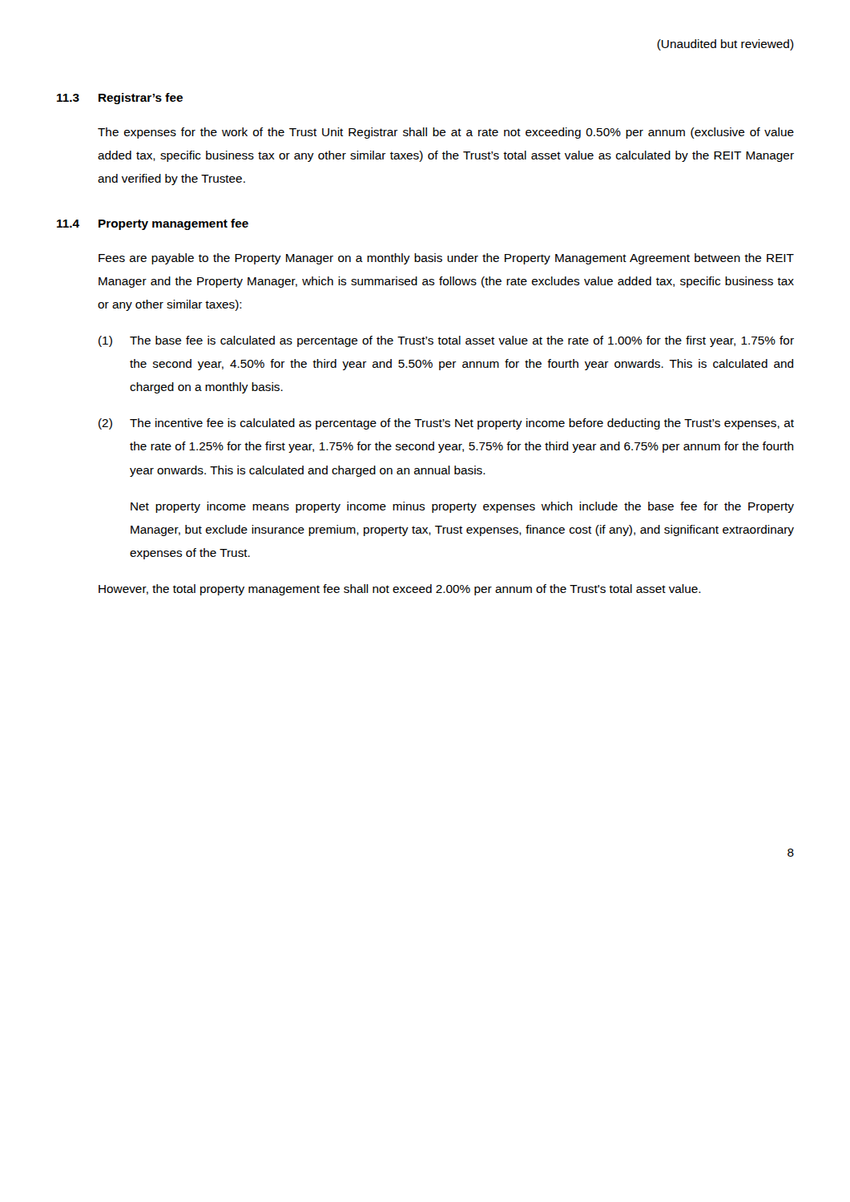(Unaudited but reviewed)
11.3 Registrar’s fee
The expenses for the work of the Trust Unit Registrar shall be at a rate not exceeding 0.50% per annum (exclusive of value added tax, specific business tax or any other similar taxes) of the Trust’s total asset value as calculated by the REIT Manager and verified by the Trustee.
11.4 Property management fee
Fees are payable to the Property Manager on a monthly basis under the Property Management Agreement between the REIT Manager and the Property Manager, which is summarised as follows (the rate excludes value added tax, specific business tax or any other similar taxes):
(1)
The base fee is calculated as percentage of the Trust’s total asset value at the rate of 1.00% for the first year, 1.75% for the second year, 4.50% for the third year and 5.50% per annum for the fourth year onwards. This is calculated and charged on a monthly basis.
(2)
The incentive fee is calculated as percentage of the Trust’s Net property income before deducting the Trust’s expenses, at the rate of 1.25% for the first year, 1.75% for the second year, 5.75% for the third year and 6.75% per annum for the fourth year onwards. This is calculated and charged on an annual basis.
Net property income means property income minus property expenses which include the base fee for the Property Manager, but exclude insurance premium, property tax, Trust expenses, finance cost (if any), and significant extraordinary expenses of the Trust.
However, the total property management fee shall not exceed 2.00% per annum of the Trust's total asset value.
8